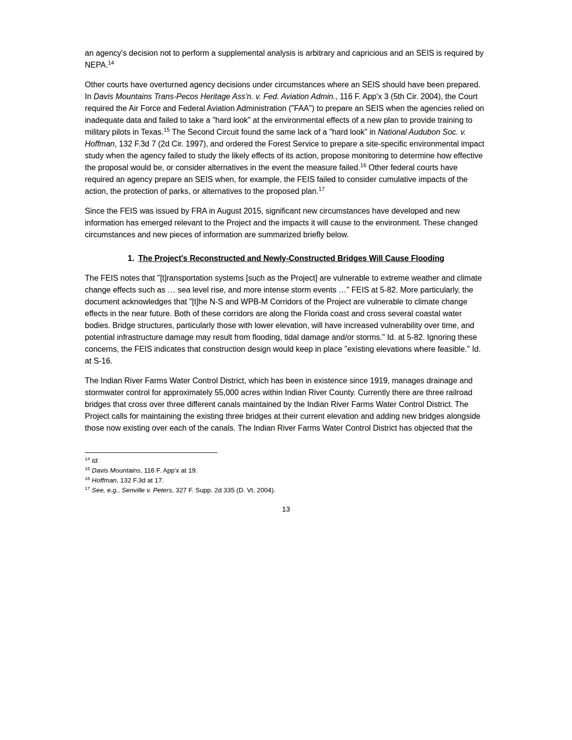an agency's decision not to perform a supplemental analysis is arbitrary and capricious and an SEIS is required by NEPA.14
Other courts have overturned agency decisions under circumstances where an SEIS should have been prepared. In Davis Mountains Trans-Pecos Heritage Ass'n. v. Fed. Aviation Admin., 116 F. App'x 3 (5th Cir. 2004), the Court required the Air Force and Federal Aviation Administration ("FAA") to prepare an SEIS when the agencies relied on inadequate data and failed to take a "hard look" at the environmental effects of a new plan to provide training to military pilots in Texas.15 The Second Circuit found the same lack of a "hard look" in National Audubon Soc. v. Hoffman, 132 F.3d 7 (2d Cir. 1997), and ordered the Forest Service to prepare a site-specific environmental impact study when the agency failed to study the likely effects of its action, propose monitoring to determine how effective the proposal would be, or consider alternatives in the event the measure failed.16 Other federal courts have required an agency prepare an SEIS when, for example, the FEIS failed to consider cumulative impacts of the action, the protection of parks, or alternatives to the proposed plan.17
Since the FEIS was issued by FRA in August 2015, significant new circumstances have developed and new information has emerged relevant to the Project and the impacts it will cause to the environment. These changed circumstances and new pieces of information are summarized briefly below.
1. The Project's Reconstructed and Newly-Constructed Bridges Will Cause Flooding
The FEIS notes that "[t]ransportation systems [such as the Project] are vulnerable to extreme weather and climate change effects such as … sea level rise, and more intense storm events …" FEIS at 5-82. More particularly, the document acknowledges that "[t]he N-S and WPB-M Corridors of the Project are vulnerable to climate change effects in the near future. Both of these corridors are along the Florida coast and cross several coastal water bodies. Bridge structures, particularly those with lower elevation, will have increased vulnerability over time, and potential infrastructure damage may result from flooding, tidal damage and/or storms." Id. at 5-82. Ignoring these concerns, the FEIS indicates that construction design would keep in place "existing elevations where feasible." Id. at S-16.
The Indian River Farms Water Control District, which has been in existence since 1919, manages drainage and stormwater control for approximately 55,000 acres within Indian River County. Currently there are three railroad bridges that cross over three different canals maintained by the Indian River Farms Water Control District. The Project calls for maintaining the existing three bridges at their current elevation and adding new bridges alongside those now existing over each of the canals. The Indian River Farms Water Control District has objected that the
14 Id.
15 Davis Mountains, 116 F. App'x at 19.
16 Hoffman, 132 F.3d at 17.
17 See, e.g., Senville v. Peters, 327 F. Supp. 2d 335 (D. Vt. 2004).
13